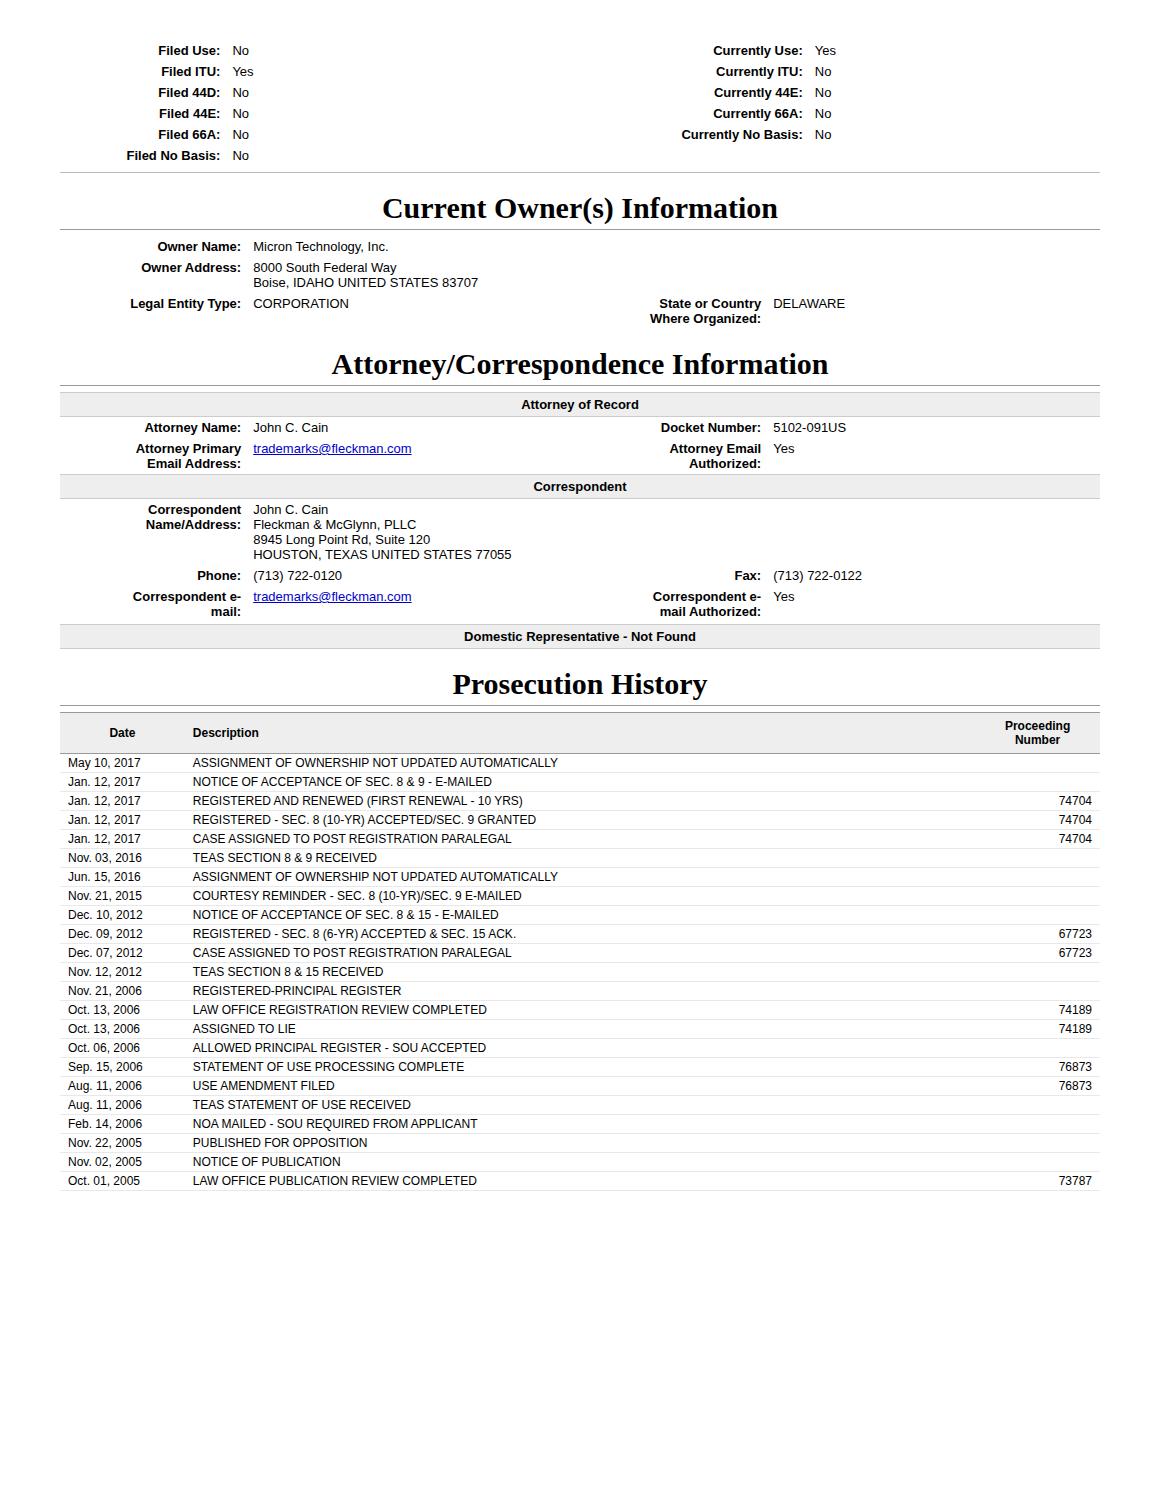| Filed Use: | No | Currently Use: | Yes |
| Filed ITU: | Yes | Currently ITU: | No |
| Filed 44D: | No | Currently 44E: | No |
| Filed 44E: | No | Currently 66A: | No |
| Filed 66A: | No | Currently No Basis: | No |
| Filed No Basis: | No | | |
Current Owner(s) Information
| Owner Name: | Micron Technology, Inc. |
| Owner Address: | 8000 South Federal Way Boise, IDAHO UNITED STATES 83707 |
| Legal Entity Type: | CORPORATION | State or Country Where Organized: | DELAWARE |
Attorney/Correspondence Information
Attorney of Record
| Attorney Name: | John C. Cain | Docket Number: | 5102-091US |
| Attorney Primary Email Address: | trademarks@fleckman.com | Attorney Email Authorized: | Yes |
Correspondent
| Correspondent Name/Address: | John C. Cain Fleckman & McGlynn, PLLC 8945 Long Point Rd, Suite 120 HOUSTON, TEXAS UNITED STATES 77055 |
| Phone: | (713) 722-0120 | Fax: | (713) 722-0122 |
| Correspondent e- mail: | trademarks@fleckman.com | Correspondent e- mail Authorized: | Yes |
Domestic Representative - Not Found
Prosecution History
| Date | Description | Proceeding Number |
| --- | --- | --- |
| May 10, 2017 | ASSIGNMENT OF OWNERSHIP NOT UPDATED AUTOMATICALLY | |
| Jan. 12, 2017 | NOTICE OF ACCEPTANCE OF SEC. 8 & 9 - E-MAILED | |
| Jan. 12, 2017 | REGISTERED AND RENEWED (FIRST RENEWAL - 10 YRS) | 74704 |
| Jan. 12, 2017 | REGISTERED - SEC. 8 (10-YR) ACCEPTED/SEC. 9 GRANTED | 74704 |
| Jan. 12, 2017 | CASE ASSIGNED TO POST REGISTRATION PARALEGAL | 74704 |
| Nov. 03, 2016 | TEAS SECTION 8 & 9 RECEIVED | |
| Jun. 15, 2016 | ASSIGNMENT OF OWNERSHIP NOT UPDATED AUTOMATICALLY | |
| Nov. 21, 2015 | COURTESY REMINDER - SEC. 8 (10-YR)/SEC. 9 E-MAILED | |
| Dec. 10, 2012 | NOTICE OF ACCEPTANCE OF SEC. 8 & 15 - E-MAILED | |
| Dec. 09, 2012 | REGISTERED - SEC. 8 (6-YR) ACCEPTED & SEC. 15 ACK. | 67723 |
| Dec. 07, 2012 | CASE ASSIGNED TO POST REGISTRATION PARALEGAL | 67723 |
| Nov. 12, 2012 | TEAS SECTION 8 & 15 RECEIVED | |
| Nov. 21, 2006 | REGISTERED-PRINCIPAL REGISTER | |
| Oct. 13, 2006 | LAW OFFICE REGISTRATION REVIEW COMPLETED | 74189 |
| Oct. 13, 2006 | ASSIGNED TO LIE | 74189 |
| Oct. 06, 2006 | ALLOWED PRINCIPAL REGISTER - SOU ACCEPTED | |
| Sep. 15, 2006 | STATEMENT OF USE PROCESSING COMPLETE | 76873 |
| Aug. 11, 2006 | USE AMENDMENT FILED | 76873 |
| Aug. 11, 2006 | TEAS STATEMENT OF USE RECEIVED | |
| Feb. 14, 2006 | NOA MAILED - SOU REQUIRED FROM APPLICANT | |
| Nov. 22, 2005 | PUBLISHED FOR OPPOSITION | |
| Nov. 02, 2005 | NOTICE OF PUBLICATION | |
| Oct. 01, 2005 | LAW OFFICE PUBLICATION REVIEW COMPLETED | 73787 |